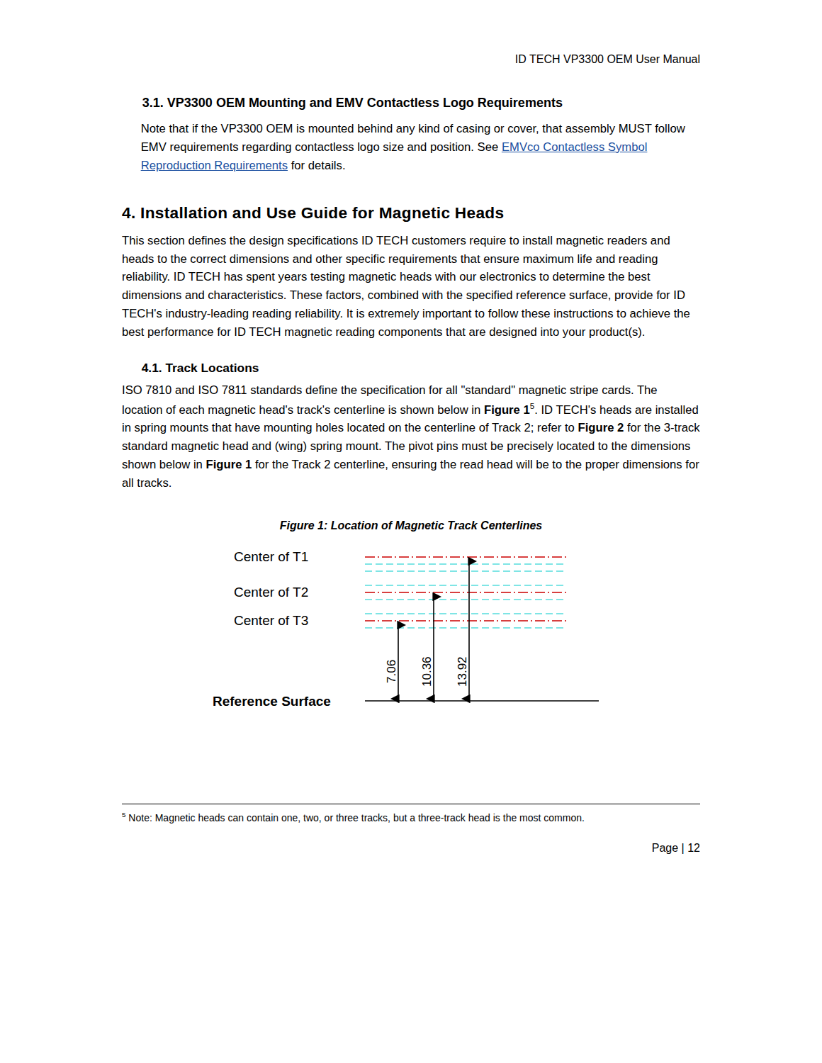ID TECH VP3300 OEM User Manual
3.1. VP3300 OEM Mounting and EMV Contactless Logo Requirements
Note that if the VP3300 OEM is mounted behind any kind of casing or cover, that assembly MUST follow EMV requirements regarding contactless logo size and position. See EMVco Contactless Symbol Reproduction Requirements for details.
4. Installation and Use Guide for Magnetic Heads
This section defines the design specifications ID TECH customers require to install magnetic readers and heads to the correct dimensions and other specific requirements that ensure maximum life and reading reliability. ID TECH has spent years testing magnetic heads with our electronics to determine the best dimensions and characteristics. These factors, combined with the specified reference surface, provide for ID TECH's industry-leading reading reliability. It is extremely important to follow these instructions to achieve the best performance for ID TECH magnetic reading components that are designed into your product(s).
4.1. Track Locations
ISO 7810 and ISO 7811 standards define the specification for all "standard" magnetic stripe cards. The location of each magnetic head's track's centerline is shown below in Figure 15. ID TECH's heads are installed in spring mounts that have mounting holes located on the centerline of Track 2; refer to Figure 2 for the 3-track standard magnetic head and (wing) spring mount. The pivot pins must be precisely located to the dimensions shown below in Figure 1 for the Track 2 centerline, ensuring the read head will be to the proper dimensions for all tracks.
Figure 1: Location of Magnetic Track Centerlines
Center of T1 Center of T2 Center of T3 Reference Surface 7.06 10.36 13.92
5 Note: Magnetic heads can contain one, two, or three tracks, but a three-track head is the most common.
Page | 12